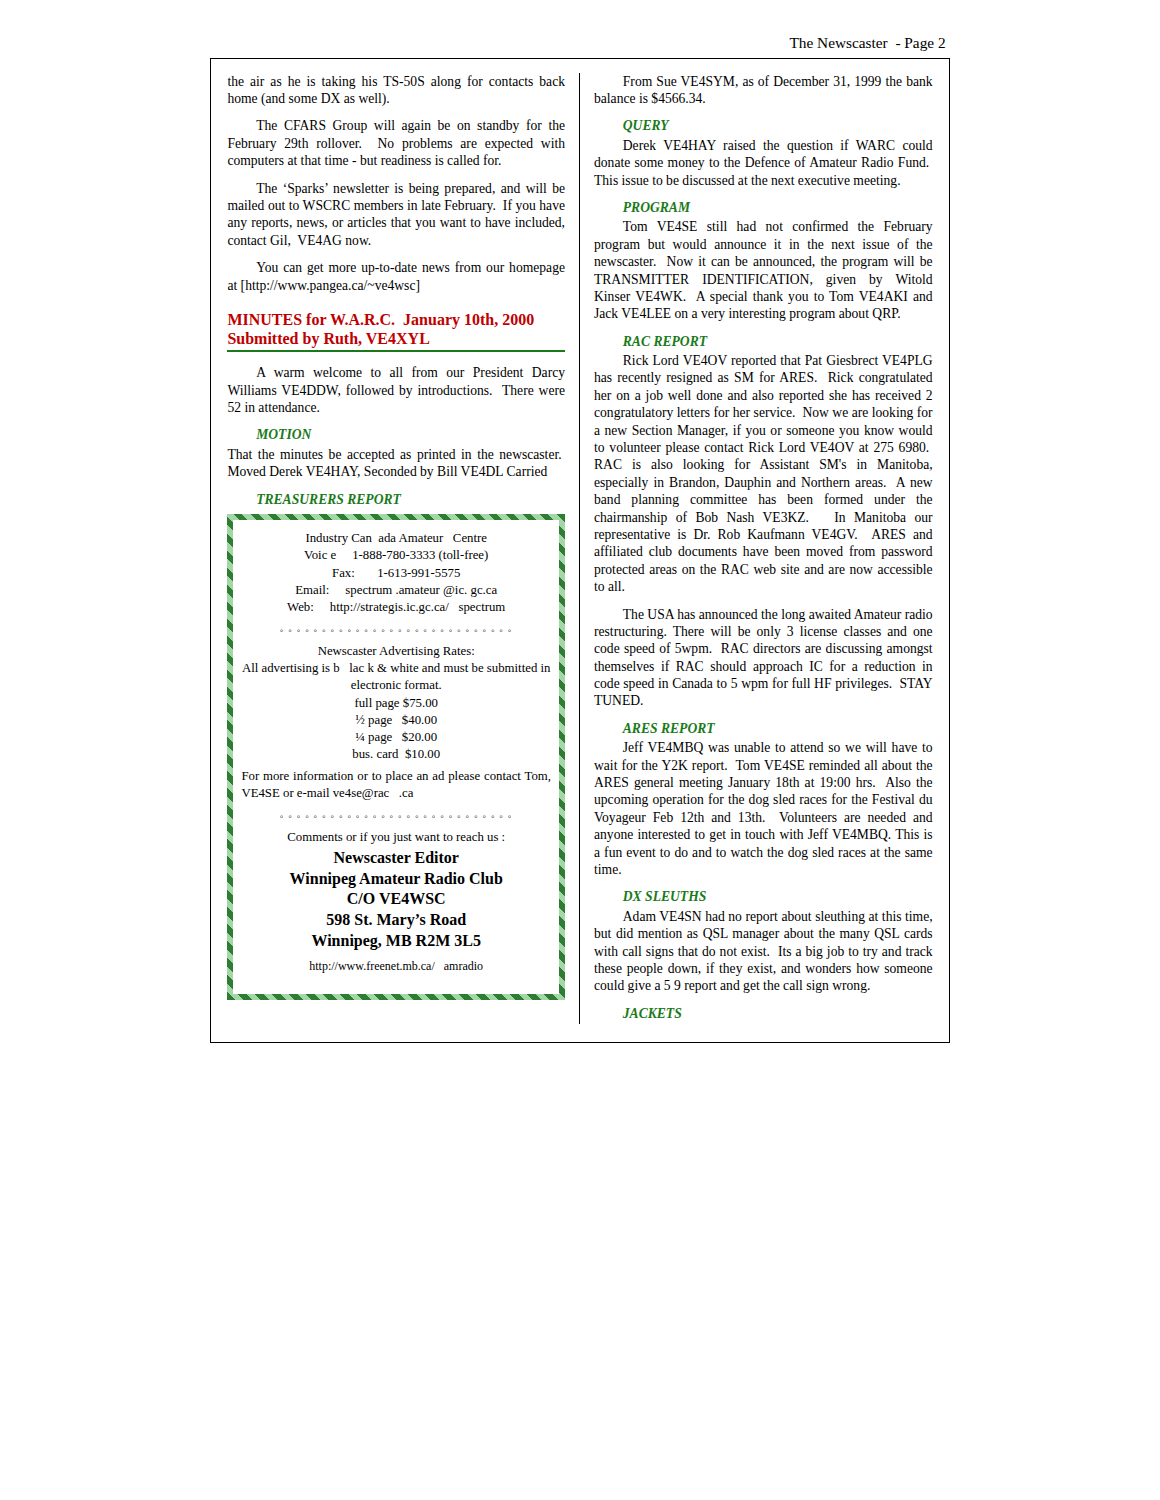The Newscaster - Page 2
the air as he is taking his TS-50S along for contacts back home (and some DX as well).
The CFARS Group will again be on standby for the February 29th rollover. No problems are expected with computers at that time - but readiness is called for.
The ‘Sparks’ newsletter is being prepared, and will be mailed out to WSCRC members in late February. If you have any reports, news, or articles that you want to have included, contact Gil, VE4AG now.
You can get more up-to-date news from our homepage at [http://www.pangea.ca/~ve4wsc]
MINUTES for W.A.R.C. January 10th, 2000
Submitted by Ruth, VE4XYL
A warm welcome to all from our President Darcy Williams VE4DDW, followed by introductions. There were 52 in attendance.
MOTION
That the minutes be accepted as printed in the newscaster. Moved Derek VE4HAY, Seconded by Bill VE4DL Carried
TREASURERS REPORT
Industry Can ada Amateur Centre
Voic e 1-888-780-3333 (toll-free)
Fax: 1-613-991-5575
Email: spectrum .amateur @ic. gc.ca
Web: http://strategis.ic.gc.ca/ spectrum
◦ ◦ ◦ ◦ ◦ ◦ ◦ ◦ ◦ ◦ ◦ ◦ ◦ ◦ ◦ ◦ ◦ ◦ ◦ ◦ ◦ ◦ ◦ ◦ ◦ ◦ ◦ ◦
Newscaster Advertising Rates:
All advertising is b lac k & white and must be submitted in electronic format.
full page $75.00
½ page $40.00
¼ page $20.00
bus. card $10.00
For more information or to place an ad please contact Tom, VE4SE or e-mail ve4se@rac .ca
◦ ◦ ◦ ◦ ◦ ◦ ◦ ◦ ◦ ◦ ◦ ◦ ◦ ◦ ◦ ◦ ◦ ◦ ◦ ◦ ◦ ◦ ◦ ◦ ◦ ◦ ◦ ◦
Comments or if you just want to reach us :
Newscaster Editor
Winnipeg Amateur Radio Club
C/O VE4WSC
598 St. Mary’s Road
Winnipeg, MB R2M 3L5
http://www.freenet.mb.ca/ amradio
From Sue VE4SYM, as of December 31, 1999 the bank balance is $4566.34.
QUERY
Derek VE4HAY raised the question if WARC could donate some money to the Defence of Amateur Radio Fund. This issue to be discussed at the next executive meeting.
PROGRAM
Tom VE4SE still had not confirmed the February program but would announce it in the next issue of the newscaster. Now it can be announced, the program will be TRANSMITTER IDENTIFICATION, given by Witold Kinser VE4WK. A special thank you to Tom VE4AKI and Jack VE4LEE on a very interesting program about QRP.
RAC REPORT
Rick Lord VE4OV reported that Pat Giesbrect VE4PLG has recently resigned as SM for ARES. Rick congratulated her on a job well done and also reported she has received 2 congratulatory letters for her service. Now we are looking for a new Section Manager, if you or someone you know would to volunteer please contact Rick Lord VE4OV at 275 6980. RAC is also looking for Assistant SM's in Manitoba, especially in Brandon, Dauphin and Northern areas. A new band planning committee has been formed under the chairmanship of Bob Nash VE3KZ. In Manitoba our representative is Dr. Rob Kaufmann VE4GV. ARES and affiliated club documents have been moved from password protected areas on the RAC web site and are now accessible to all.
The USA has announced the long awaited Amateur radio restructuring. There will be only 3 license classes and one code speed of 5wpm. RAC directors are discussing amongst themselves if RAC should approach IC for a reduction in code speed in Canada to 5 wpm for full HF privileges. STAY TUNED.
ARES REPORT
Jeff VE4MBQ was unable to attend so we will have to wait for the Y2K report. Tom VE4SE reminded all about the ARES general meeting January 18th at 19:00 hrs. Also the upcoming operation for the dog sled races for the Festival du Voyageur Feb 12th and 13th. Volunteers are needed and anyone interested to get in touch with Jeff VE4MBQ. This is a fun event to do and to watch the dog sled races at the same time.
DX SLEUTHS
Adam VE4SN had no report about sleuthing at this time, but did mention as QSL manager about the many QSL cards with call signs that do not exist. Its a big job to try and track these people down, if they exist, and wonders how someone could give a 5 9 report and get the call sign wrong.
JACKETS